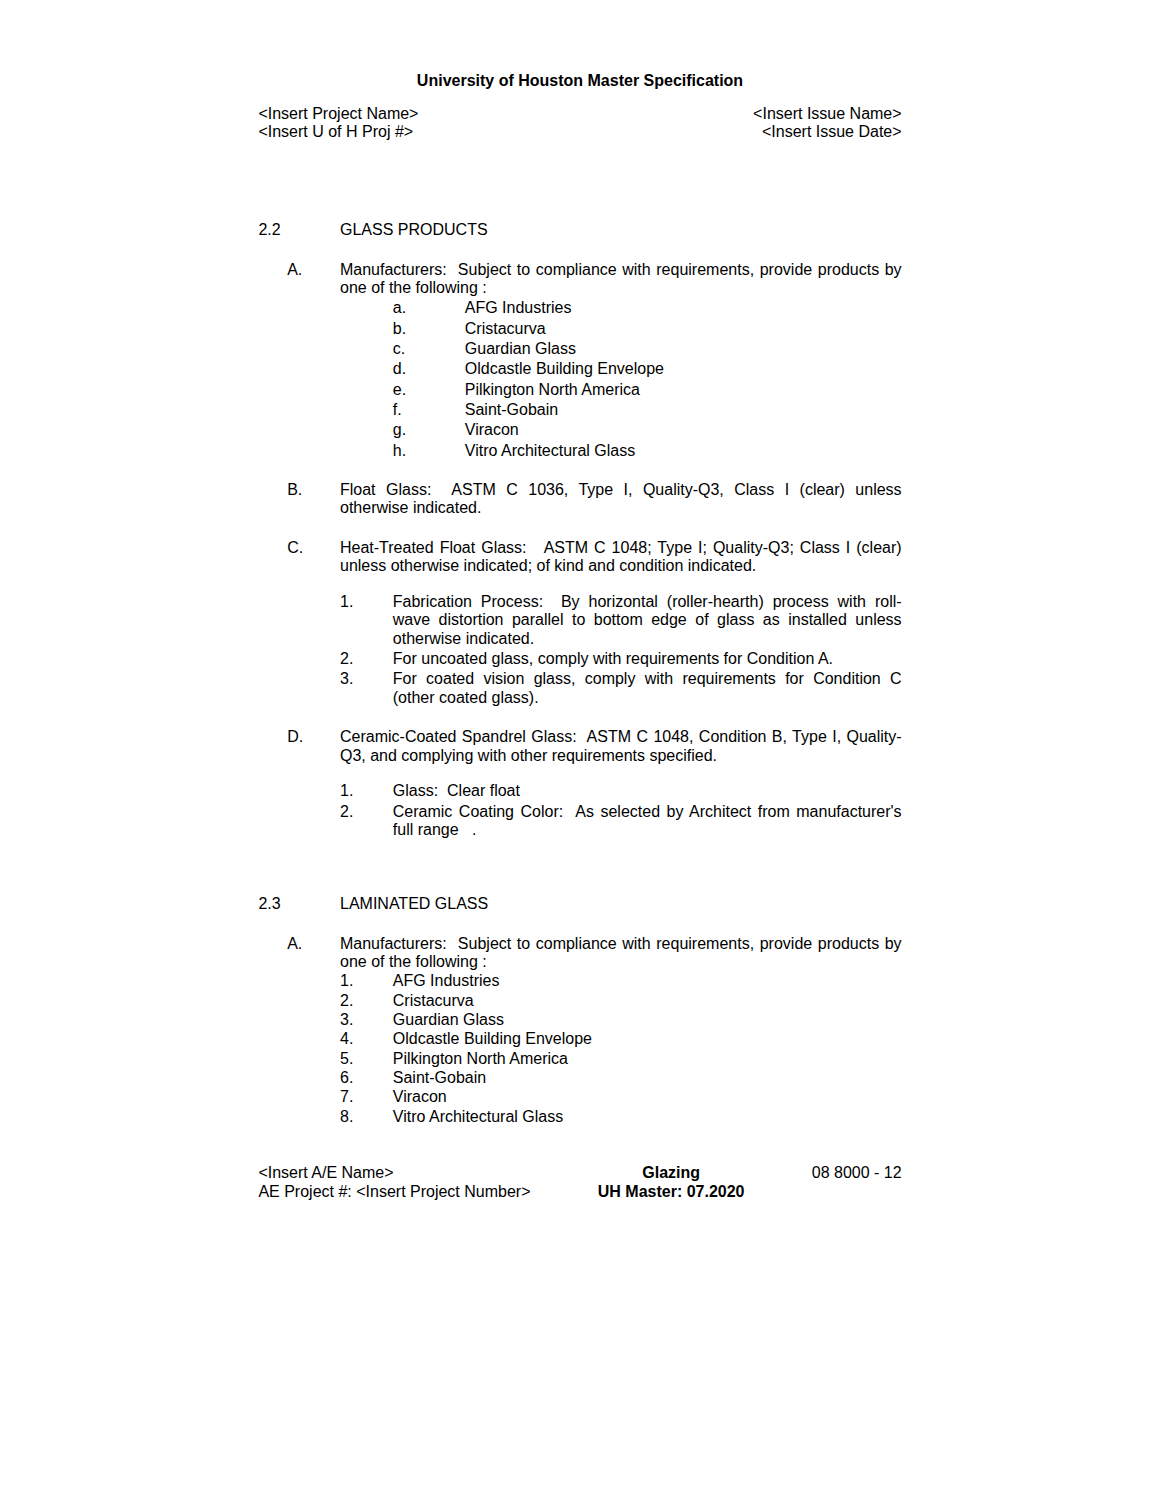University of Houston Master Specification
<Insert Project Name> <Insert Issue Name>
<Insert U of H Proj #> <Insert Issue Date>
2.2 GLASS PRODUCTS
A.
Manufacturers: Subject to compliance with requirements, provide products by one of the following :
a. AFG Industries
b. Cristacurva
c. Guardian Glass
d. Oldcastle Building Envelope
e. Pilkington North America
f. Saint-Gobain
g. Viracon
h. Vitro Architectural Glass
B.
Float Glass: ASTM C 1036, Type I, Quality-Q3, Class I (clear) unless otherwise indicated.
C.
Heat-Treated Float Glass: ASTM C 1048; Type I; Quality-Q3; Class I (clear) unless otherwise indicated; of kind and condition indicated.
1. Fabrication Process: By horizontal (roller-hearth) process with roll-wave distortion parallel to bottom edge of glass as installed unless otherwise indicated.
2. For uncoated glass, comply with requirements for Condition A.
3. For coated vision glass, comply with requirements for Condition C (other coated glass).
D.
Ceramic-Coated Spandrel Glass: ASTM C 1048, Condition B, Type I, Quality-Q3, and complying with other requirements specified.
1. Glass: Clear float
2. Ceramic Coating Color: As selected by Architect from manufacturer's full range .
2.3 LAMINATED GLASS
A.
Manufacturers: Subject to compliance with requirements, provide products by one of the following :
1. AFG Industries
2. Cristacurva
3. Guardian Glass
4. Oldcastle Building Envelope
5. Pilkington North America
6. Saint-Gobain
7. Viracon
8. Vitro Architectural Glass
<Insert A/E Name>
AE Project #: <Insert Project Number>
Glazing
UH Master: 07.2020
08 8000 - 12